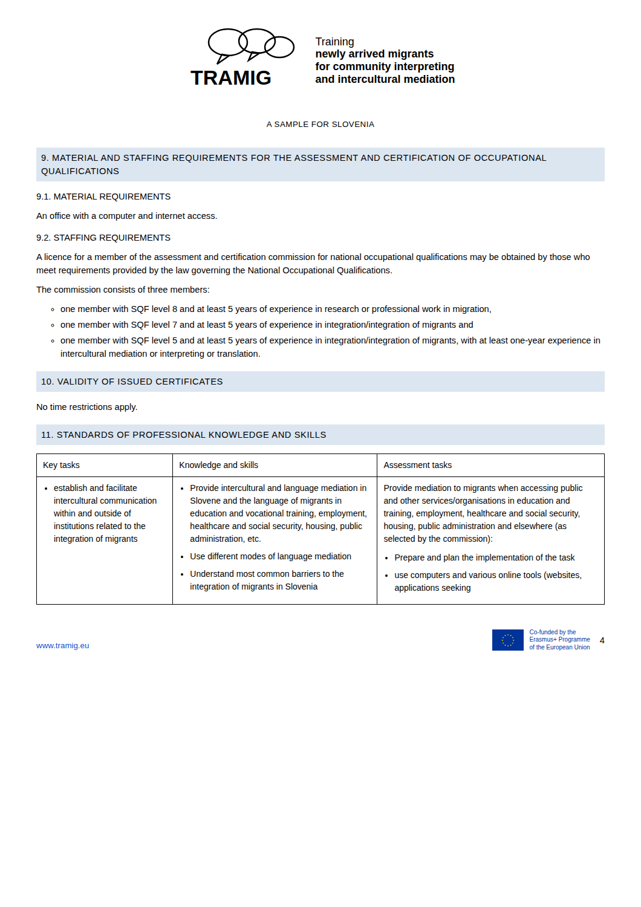TRAMIG
Training
newly arrived migrants
for community interpreting
and intercultural mediation
A SAMPLE FOR SLOVENIA
9. MATERIAL AND STAFFING REQUIREMENTS FOR THE ASSESSMENT AND CERTIFICATION OF OCCUPATIONAL QUALIFICATIONS
9.1. MATERIAL REQUIREMENTS
An office with a computer and internet access.
9.2. STAFFING REQUIREMENTS
A licence for a member of the assessment and certification commission for national occupational qualifications may be obtained by those who meet requirements provided by the law governing the National Occupational Qualifications.
The commission consists of three members:
one member with SQF level 8 and at least 5 years of experience in research or professional work in migration,
one member with SQF level 7 and at least 5 years of experience in integration/integration of migrants and
one member with SQF level 5 and at least 5 years of experience in integration/integration of migrants, with at least one-year experience in intercultural mediation or interpreting or translation.
10. VALIDITY OF ISSUED CERTIFICATES
No time restrictions apply.
11. STANDARDS OF PROFESSIONAL KNOWLEDGE AND SKILLS
| Key tasks | Knowledge and skills | Assessment tasks |
| --- | --- | --- |
| establish and facilitate intercultural communication within and outside of institutions related to the integration of migrants | Provide intercultural and language mediation in Slovene and the language of migrants in education and vocational training, employment, healthcare and social security, housing, public administration, etc. Use different modes of language mediation Understand most common barriers to the integration of migrants in Slovenia | Provide mediation to migrants when accessing public and other services/organisations in education and training, employment, healthcare and social security, housing, public administration and elsewhere (as selected by the commission): Prepare and plan the implementation of the task use computers and various online tools (websites, applications seeking |
www.tramig.eu
Co-funded by the
Erasmus+ Programme
of the European Union
4